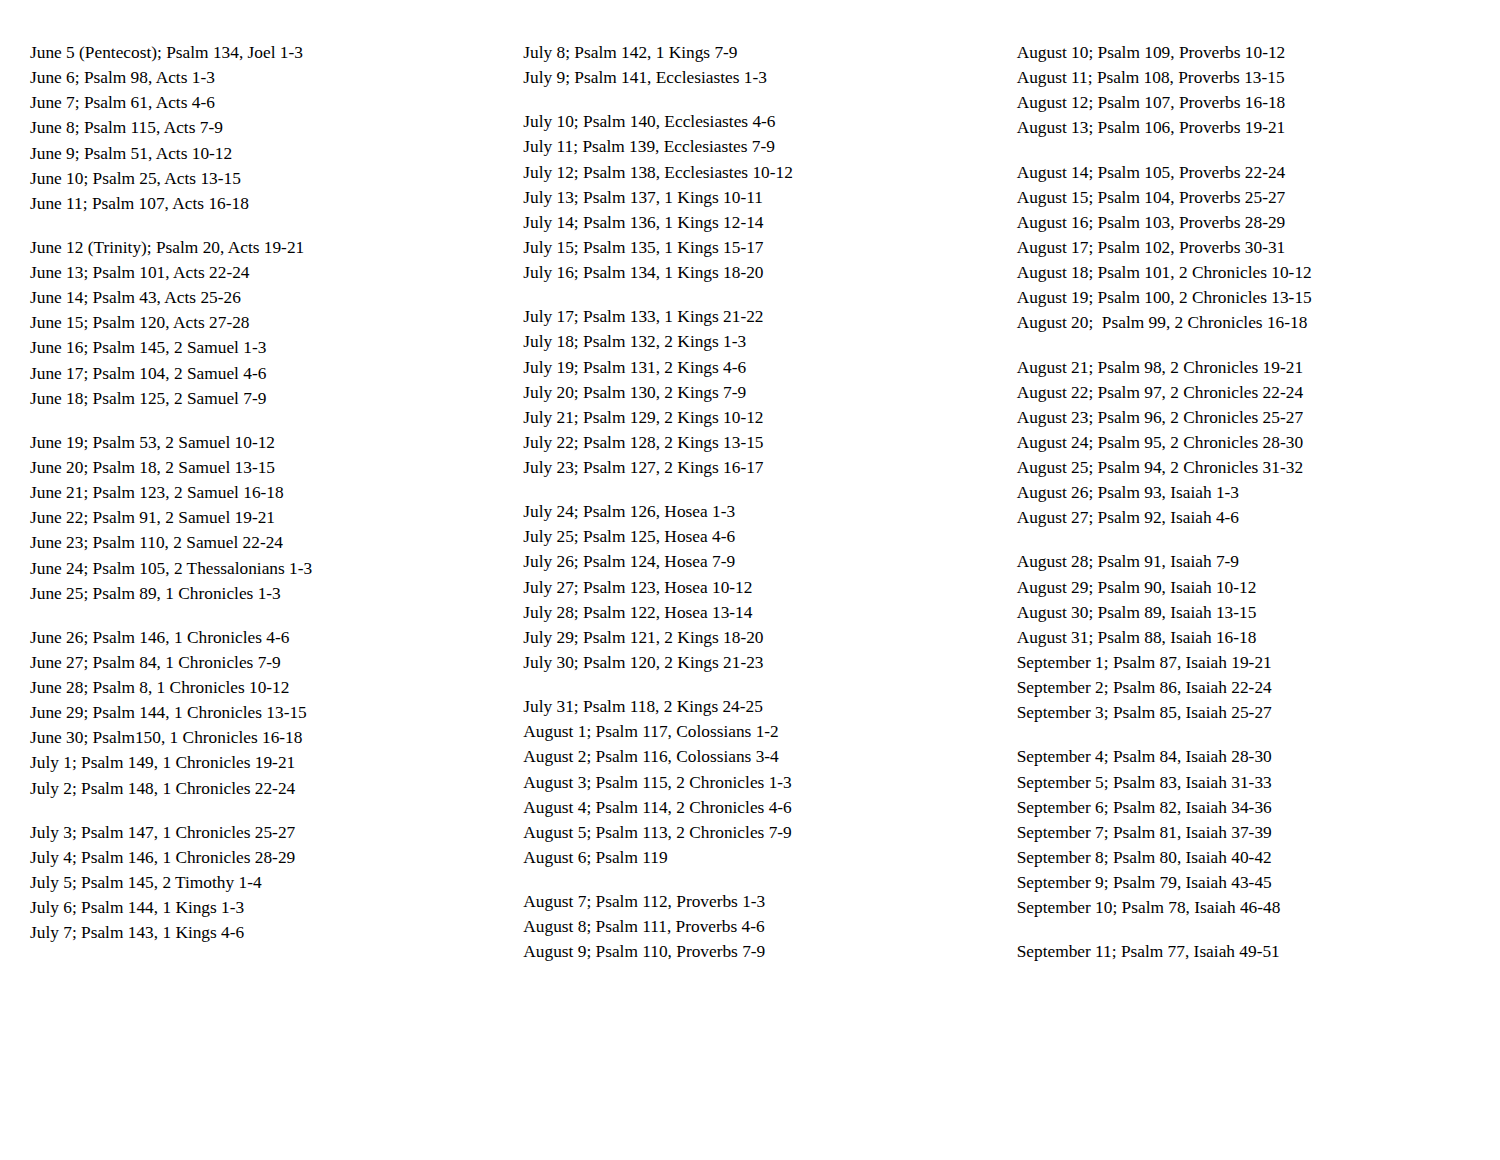June 5 (Pentecost); Psalm 134, Joel 1-3
June 6; Psalm 98, Acts 1-3
June 7; Psalm 61, Acts 4-6
June 8; Psalm 115, Acts 7-9
June 9; Psalm 51, Acts 10-12
June 10; Psalm 25, Acts 13-15
June 11; Psalm 107, Acts 16-18
June 12 (Trinity); Psalm 20, Acts 19-21
June 13; Psalm 101, Acts 22-24
June 14; Psalm 43, Acts 25-26
June 15; Psalm 120, Acts 27-28
June 16; Psalm 145, 2 Samuel 1-3
June 17; Psalm 104, 2 Samuel 4-6
June 18; Psalm 125, 2 Samuel 7-9
June 19; Psalm 53, 2 Samuel 10-12
June 20; Psalm 18, 2 Samuel 13-15
June 21; Psalm 123, 2 Samuel 16-18
June 22; Psalm 91, 2 Samuel 19-21
June 23; Psalm 110, 2 Samuel 22-24
June 24; Psalm 105, 2 Thessalonians 1-3
June 25; Psalm 89, 1 Chronicles 1-3
June 26; Psalm 146, 1 Chronicles 4-6
June 27; Psalm 84, 1 Chronicles 7-9
June 28; Psalm 8, 1 Chronicles 10-12
June 29; Psalm 144, 1 Chronicles 13-15
June 30; Psalm150, 1 Chronicles 16-18
July 1; Psalm 149, 1 Chronicles 19-21
July 2; Psalm 148, 1 Chronicles 22-24
July 3; Psalm 147, 1 Chronicles 25-27
July 4; Psalm 146, 1 Chronicles 28-29
July 5; Psalm 145, 2 Timothy 1-4
July 6; Psalm 144, 1 Kings 1-3
July 7; Psalm 143, 1 Kings 4-6
July 8; Psalm 142, 1 Kings 7-9
July 9; Psalm 141, Ecclesiastes 1-3
July 10; Psalm 140, Ecclesiastes 4-6
July 11; Psalm 139, Ecclesiastes 7-9
July 12; Psalm 138, Ecclesiastes 10-12
July 13; Psalm 137, 1 Kings 10-11
July 14; Psalm 136, 1 Kings 12-14
July 15; Psalm 135, 1 Kings 15-17
July 16; Psalm 134, 1 Kings 18-20
July 17; Psalm 133, 1 Kings 21-22
July 18; Psalm 132, 2 Kings 1-3
July 19; Psalm 131, 2 Kings 4-6
July 20; Psalm 130, 2 Kings 7-9
July 21; Psalm 129, 2 Kings 10-12
July 22; Psalm 128, 2 Kings 13-15
July 23; Psalm 127, 2 Kings 16-17
July 24; Psalm 126, Hosea 1-3
July 25; Psalm 125, Hosea 4-6
July 26; Psalm 124, Hosea 7-9
July 27; Psalm 123, Hosea 10-12
July 28; Psalm 122, Hosea 13-14
July 29; Psalm 121, 2 Kings 18-20
July 30; Psalm 120, 2 Kings 21-23
July 31; Psalm 118, 2 Kings 24-25
August 1; Psalm 117, Colossians 1-2
August 2; Psalm 116, Colossians 3-4
August 3; Psalm 115, 2 Chronicles 1-3
August 4; Psalm 114, 2 Chronicles 4-6
August 5; Psalm 113, 2 Chronicles 7-9
August 6; Psalm 119
August 7; Psalm 112, Proverbs 1-3
August 8; Psalm 111, Proverbs 4-6
August 9; Psalm 110, Proverbs 7-9
August 10; Psalm 109, Proverbs 10-12
August 11; Psalm 108, Proverbs 13-15
August 12; Psalm 107, Proverbs 16-18
August 13; Psalm 106, Proverbs 19-21
August 14; Psalm 105, Proverbs 22-24
August 15; Psalm 104, Proverbs 25-27
August 16; Psalm 103, Proverbs 28-29
August 17; Psalm 102, Proverbs 30-31
August 18; Psalm 101, 2 Chronicles 10-12
August 19; Psalm 100, 2 Chronicles 13-15
August 20; Psalm 99, 2 Chronicles 16-18
August 21; Psalm 98, 2 Chronicles 19-21
August 22; Psalm 97, 2 Chronicles 22-24
August 23; Psalm 96, 2 Chronicles 25-27
August 24; Psalm 95, 2 Chronicles 28-30
August 25; Psalm 94, 2 Chronicles 31-32
August 26; Psalm 93, Isaiah 1-3
August 27; Psalm 92, Isaiah 4-6
August 28; Psalm 91, Isaiah 7-9
August 29; Psalm 90, Isaiah 10-12
August 30; Psalm 89, Isaiah 13-15
August 31; Psalm 88, Isaiah 16-18
September 1; Psalm 87, Isaiah 19-21
September 2; Psalm 86, Isaiah 22-24
September 3; Psalm 85, Isaiah 25-27
September 4; Psalm 84, Isaiah 28-30
September 5; Psalm 83, Isaiah 31-33
September 6; Psalm 82, Isaiah 34-36
September 7; Psalm 81, Isaiah 37-39
September 8; Psalm 80, Isaiah 40-42
September 9; Psalm 79, Isaiah 43-45
September 10; Psalm 78, Isaiah 46-48
September 11; Psalm 77, Isaiah 49-51